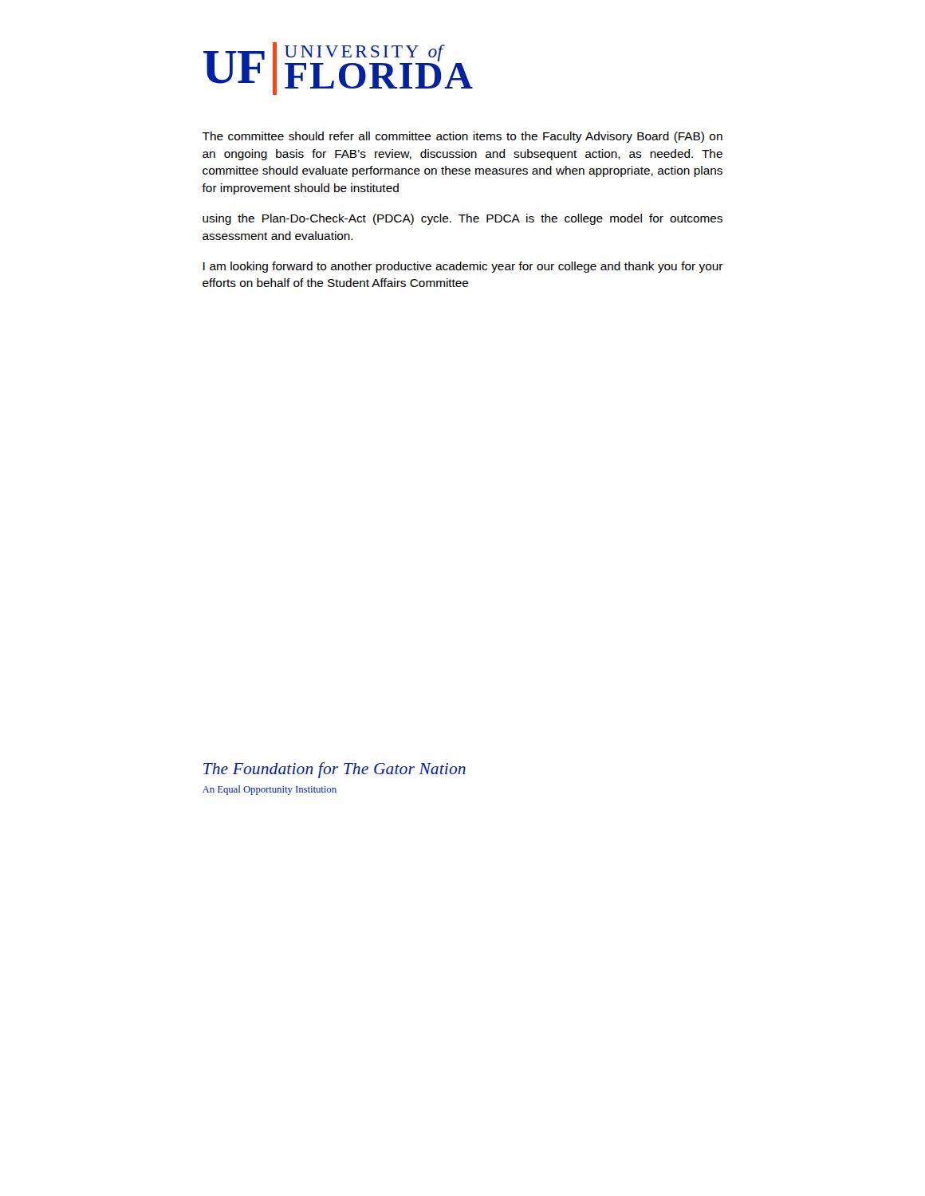UF University of Florida
The committee should refer all committee action items to the Faculty Advisory Board (FAB) on an ongoing basis for FAB’s review, discussion and subsequent action, as needed. The committee should evaluate performance on these measures and when appropriate, action plans for improvement should be instituted
using the Plan-Do-Check-Act (PDCA) cycle. The PDCA is the college model for outcomes assessment and evaluation.
I am looking forward to another productive academic year for our college and thank you for your efforts on behalf of the Student Affairs Committee
The Foundation for The Gator Nation
An Equal Opportunity Institution